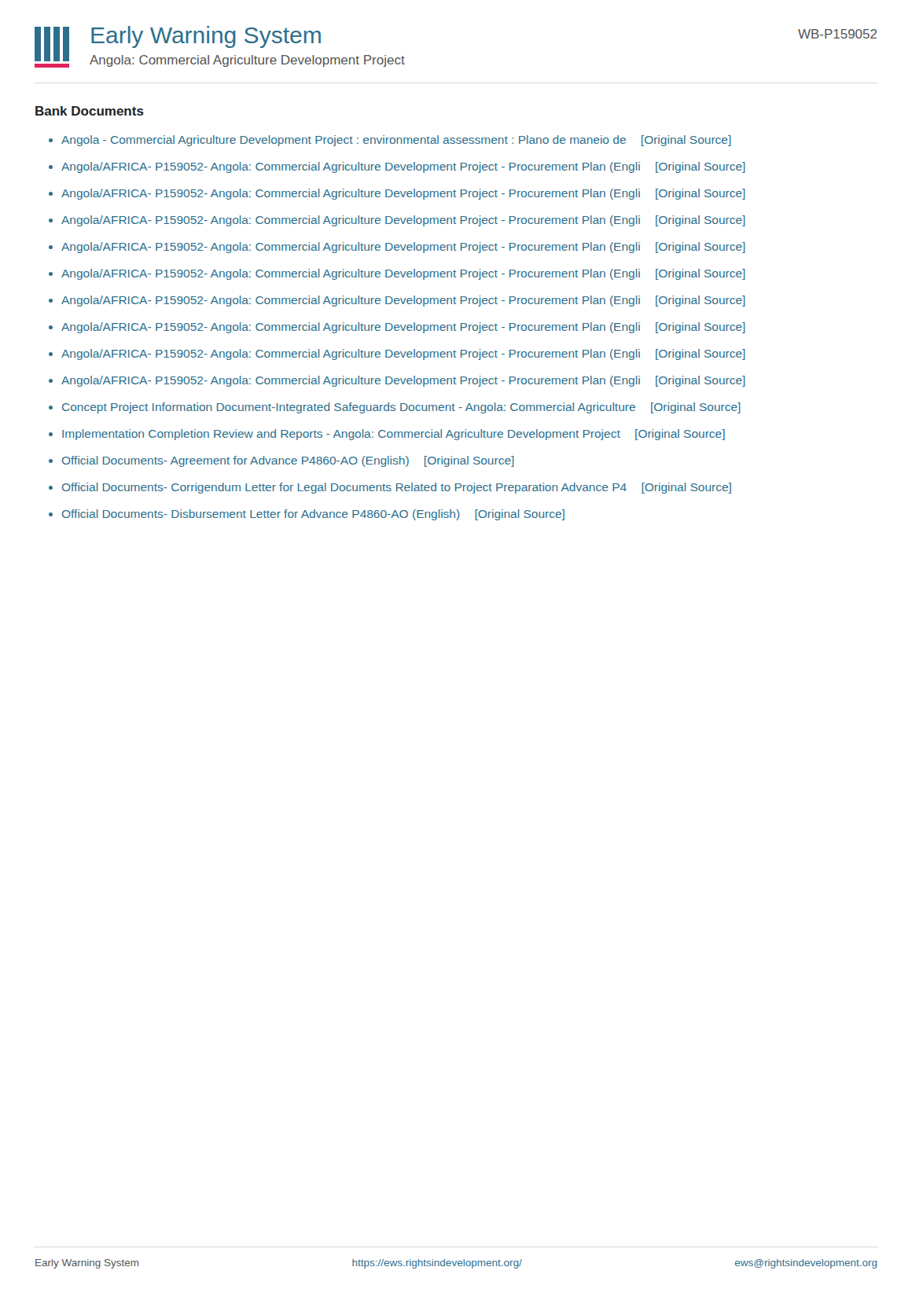Early Warning System
Angola: Commercial Agriculture Development Project
WB-P159052
Bank Documents
Angola - Commercial Agriculture Development Project : environmental assessment : Plano de maneio de [Original Source]
Angola/AFRICA- P159052- Angola: Commercial Agriculture Development Project - Procurement Plan (Engli [Original Source]
Angola/AFRICA- P159052- Angola: Commercial Agriculture Development Project - Procurement Plan (Engli [Original Source]
Angola/AFRICA- P159052- Angola: Commercial Agriculture Development Project - Procurement Plan (Engli [Original Source]
Angola/AFRICA- P159052- Angola: Commercial Agriculture Development Project - Procurement Plan (Engli [Original Source]
Angola/AFRICA- P159052- Angola: Commercial Agriculture Development Project - Procurement Plan (Engli [Original Source]
Angola/AFRICA- P159052- Angola: Commercial Agriculture Development Project - Procurement Plan (Engli [Original Source]
Angola/AFRICA- P159052- Angola: Commercial Agriculture Development Project - Procurement Plan (Engli [Original Source]
Angola/AFRICA- P159052- Angola: Commercial Agriculture Development Project - Procurement Plan (Engli [Original Source]
Angola/AFRICA- P159052- Angola: Commercial Agriculture Development Project - Procurement Plan (Engli [Original Source]
Concept Project Information Document-Integrated Safeguards Document - Angola: Commercial Agriculture [Original Source]
Implementation Completion Review and Reports - Angola: Commercial Agriculture Development Project [Original Source]
Official Documents- Agreement for Advance P4860-AO (English) [Original Source]
Official Documents- Corrigendum Letter for Legal Documents Related to Project Preparation Advance P4 [Original Source]
Official Documents- Disbursement Letter for Advance P4860-AO (English) [Original Source]
Early Warning System
https://ews.rightsindevelopment.org/
ews@rightsindevelopment.org